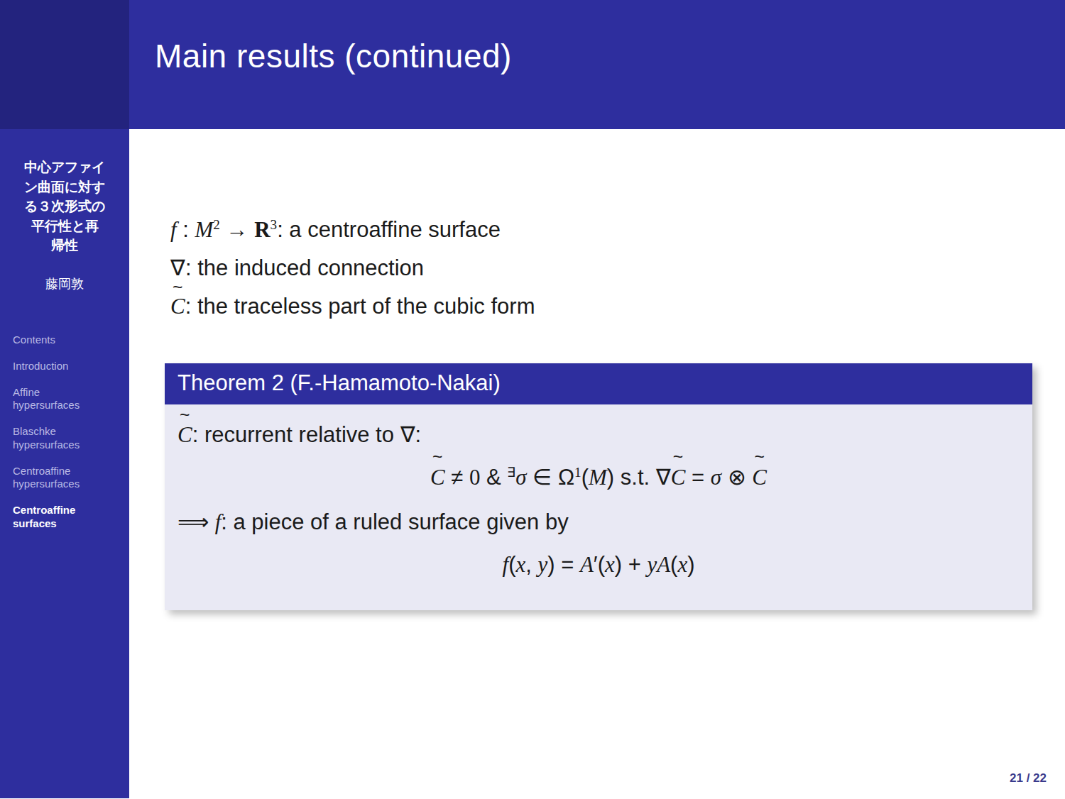Main results (continued)
中心アファイ
ン曲面に対す
る３次形式の
平行性と再
帰性
藤岡敦
Contents
Introduction
Affine
hypersurfaces
Blaschke
hypersurfaces
Centroaffine
hypersurfaces
Centroaffine
surfaces
f : M2 → R3: a centroaffine surface
∇: the induced connection
~C: the traceless part of the cubic form
Theorem 2 (F.-Hamamoto-Nakai)
~C: recurrent relative to ∇:
~C ≠ 0 & ∃σ ∈ Ω1(M) s.t. ∇~C = σ ⊗ ~C
⟹ f: a piece of a ruled surface given by
f(x, y) = A′(x) + yA(x)
21 / 22